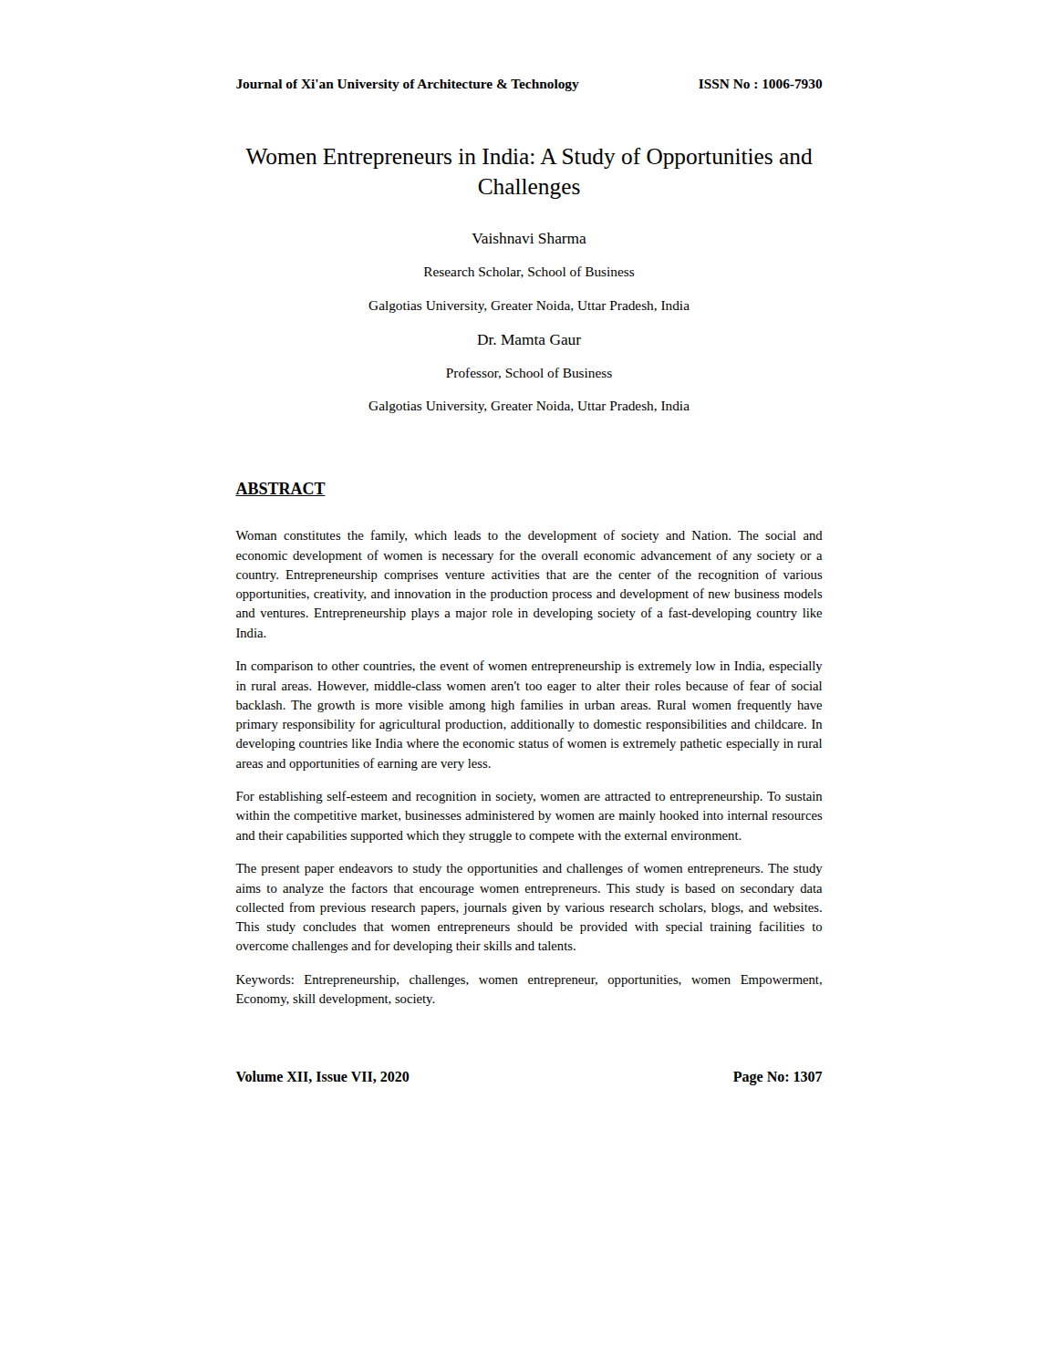Journal of Xi'an University of Architecture & Technology
ISSN No : 1006-7930
Women Entrepreneurs in India: A Study of Opportunities and Challenges
Vaishnavi Sharma
Research Scholar, School of Business
Galgotias University, Greater Noida, Uttar Pradesh, India
Dr. Mamta Gaur
Professor, School of Business
Galgotias University, Greater Noida, Uttar Pradesh, India
ABSTRACT
Woman constitutes the family, which leads to the development of society and Nation. The social and economic development of women is necessary for the overall economic advancement of any society or a country. Entrepreneurship comprises venture activities that are the center of the recognition of various opportunities, creativity, and innovation in the production process and development of new business models and ventures. Entrepreneurship plays a major role in developing society of a fast-developing country like India.
In comparison to other countries, the event of women entrepreneurship is extremely low in India, especially in rural areas. However, middle-class women aren't too eager to alter their roles because of fear of social backlash. The growth is more visible among high families in urban areas. Rural women frequently have primary responsibility for agricultural production, additionally to domestic responsibilities and childcare. In developing countries like India where the economic status of women is extremely pathetic especially in rural areas and opportunities of earning are very less.
For establishing self-esteem and recognition in society, women are attracted to entrepreneurship. To sustain within the competitive market, businesses administered by women are mainly hooked into internal resources and their capabilities supported which they struggle to compete with the external environment.
The present paper endeavors to study the opportunities and challenges of women entrepreneurs. The study aims to analyze the factors that encourage women entrepreneurs. This study is based on secondary data collected from previous research papers, journals given by various research scholars, blogs, and websites. This study concludes that women entrepreneurs should be provided with special training facilities to overcome challenges and for developing their skills and talents.
Keywords: Entrepreneurship, challenges, women entrepreneur, opportunities, women Empowerment, Economy, skill development, society.
Volume XII, Issue VII, 2020
Page No: 1307